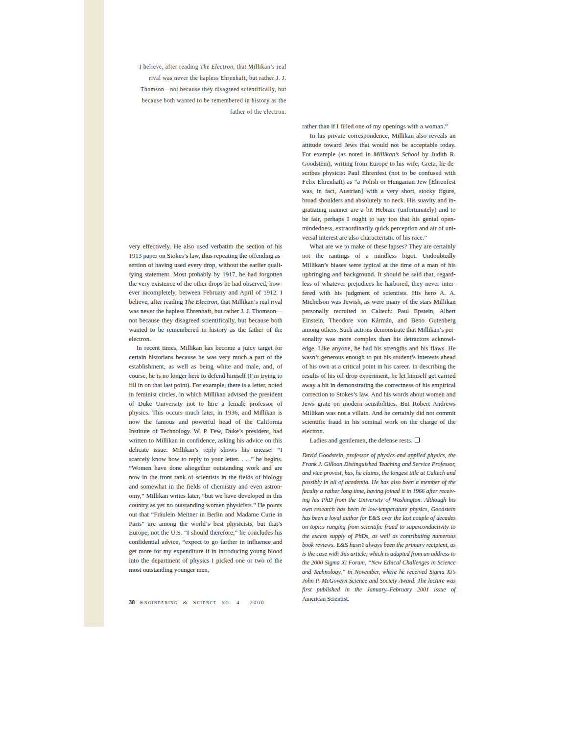I believe, after reading The Electron, that Millikan’s real rival was never the hapless Ehrenhaft, but rather J. J. Thomson—not because they disagreed scientifically, but because both wanted to be remembered in history as the father of the electron.
very effectively. He also used verbatim the section of his 1913 paper on Stokes’s law, thus repeating the offending assertion of having used every drop, without the earlier qualifying statement. Most probably by 1917, he had forgotten the very existence of the other drops he had observed, however incompletely, between February and April of 1912. I believe, after reading The Electron, that Millikan’s real rival was never the hapless Ehrenhaft, but rather J. J. Thomson—not because they disagreed scientifically, but because both wanted to be remembered in history as the father of the electron.
In recent times, Millikan has become a juicy target for certain historians because he was very much a part of the establishment, as well as being white and male, and, of course, he is no longer here to defend himself (I’m trying to fill in on that last point). For example, there is a letter, noted in feminist circles, in which Millikan advised the president of Duke University not to hire a female professor of physics. This occurs much later, in 1936, and Millikan is now the famous and powerful head of the California Institute of Technology. W. P. Few, Duke’s president, had written to Millikan in confidence, asking his advice on this delicate issue. Millikan’s reply shows his unease: “I scarcely know how to reply to your letter. . . .” he begins. “Women have done altogether outstanding work and are now in the front rank of scientists in the fields of biology and somewhat in the fields of chemistry and even astronomy,” Millikan writes later, “but we have developed in this country as yet no outstanding women physicists.” He points out that “Fräulein Meitner in Berlin and Madame Curie in Paris” are among the world’s best physicists, but that’s Europe, not the U.S. “I should therefore,” he concludes his confidential advice, “expect to go farther in influence and get more for my expenditure if in introducing young blood into the department of physics I picked one or two of the most outstanding younger men,
rather than if I filled one of my openings with a woman.”
In his private correspondence, Millikan also reveals an attitude toward Jews that would not be acceptable today. For example (as noted in Millikan’s School by Judith R. Goodstein), writing from Europe to his wife, Greta, he describes physicist Paul Ehrenfest (not to be confused with Felix Ehrenhaft) as “a Polish or Hungarian Jew [Ehrenfest was, in fact, Austrian] with a very short, stocky figure, broad shoulders and absolutely no neck. His suavity and ingratiating manner are a bit Hebraic (unfortunately) and to be fair, perhaps I ought to say too that his genial open-mindedness, extraordinarily quick perception and air of universal interest are also characteristic of his race.”
What are we to make of these lapses? They are certainly not the rantings of a mindless bigot. Undoubtedly Millikan’s biases were typical at the time of a man of his upbringing and background. It should be said that, regardless of whatever prejudices he harbored, they never interfered with his judgment of scientists. His hero A. A. Michelson was Jewish, as were many of the stars Millikan personally recruited to Caltech: Paul Epstein, Albert Einstein, Theodore von Kármán, and Beno Gutenberg among others. Such actions demonstrate that Millikan’s personality was more complex than his detractors acknowledge. Like anyone, he had his strengths and his flaws. He wasn’t generous enough to put his student’s interests ahead of his own at a critical point in his career. In describing the results of his oil-drop experiment, he let himself get carried away a bit in demonstrating the correctness of his empirical correction to Stokes’s law. And his words about women and Jews grate on modern sensibilities. But Robert Andrews Millikan was not a villain. And he certainly did not commit scientific fraud in his seminal work on the charge of the electron.
Ladies and gentlemen, the defense rests.
David Goodstein, professor of physics and applied physics, the Frank J. Gilloon Distinguished Teaching and Service Professor, and vice provost, has, he claims, the longest title at Caltech and possibly in all of academia. He has also been a member of the faculty a rather long time, having joined it in 1966 after receiving his PhD from the University of Washington. Although his own research has been in low-temperature physics, Goodstein has been a loyal author for E&S over the last couple of decades on topics ranging from scientific fraud to superconductivity to the excess supply of PhDs, as well as contributing numerous book reviews. E&S hasn’t always been the primary recipient, as is the case with this article, which is adapted from an address to the 2000 Sigma Xi Forum, “New Ethical Challenges in Science and Technology,” in November, where he received Sigma Xi’s John P. McGovern Science and Society Award. The lecture was first published in the January–February 2001 issue of American Scientist.
38 Engineering & Science no. 4 2000